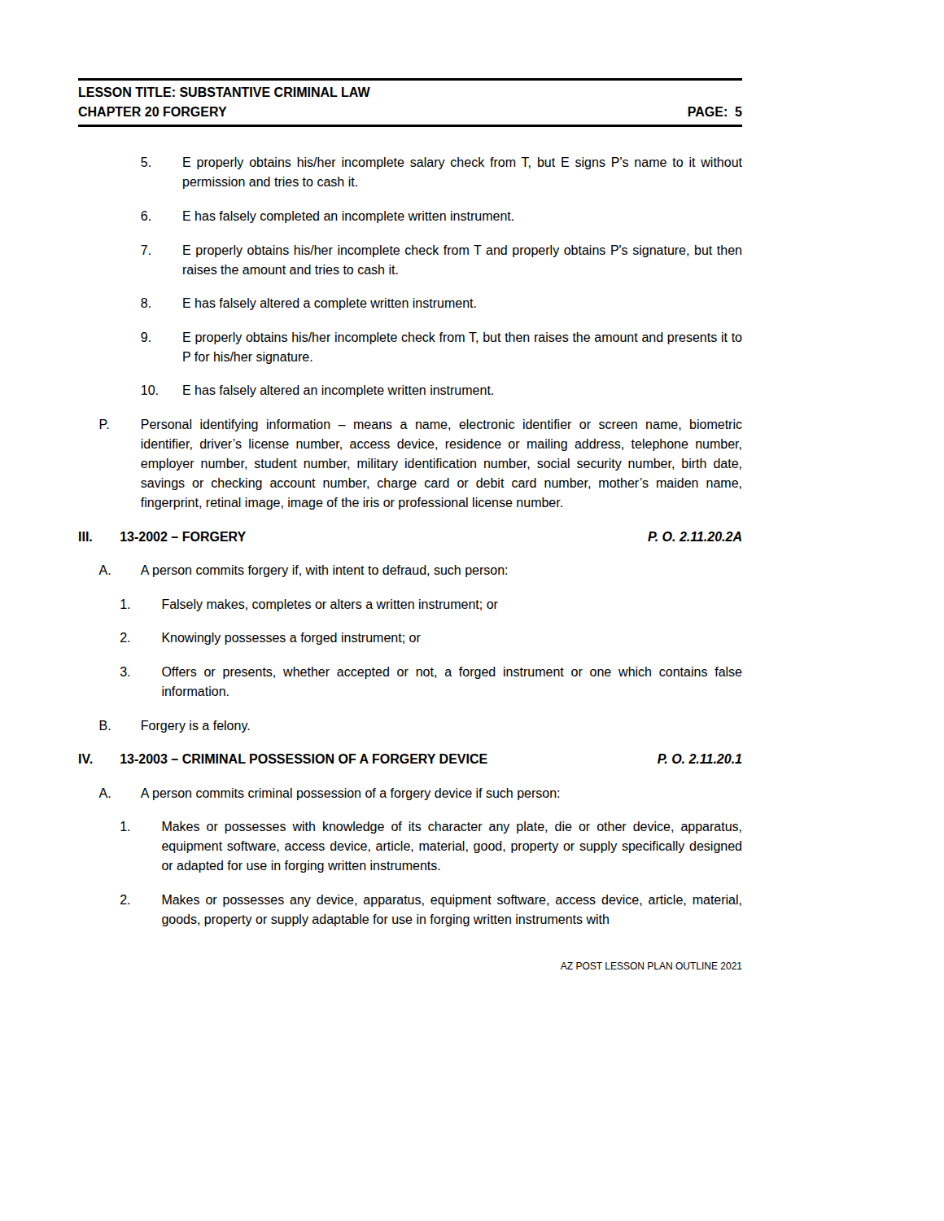Lesson Title: Substantive Criminal Law
Chapter 20 Forgery Page: 5
5. E properly obtains his/her incomplete salary check from T, but E signs P's name to it without permission and tries to cash it.
6. E has falsely completed an incomplete written instrument.
7. E properly obtains his/her incomplete check from T and properly obtains P's signature, but then raises the amount and tries to cash it.
8. E has falsely altered a complete written instrument.
9. E properly obtains his/her incomplete check from T, but then raises the amount and presents it to P for his/her signature.
10. E has falsely altered an incomplete written instrument.
P. Personal identifying information – means a name, electronic identifier or screen name, biometric identifier, driver’s license number, access device, residence or mailing address, telephone number, employer number, student number, military identification number, social security number, birth date, savings or checking account number, charge card or debit card number, mother’s maiden name, fingerprint, retinal image, image of the iris or professional license number.
III. 13-2002 – Forgery P. O. 2.11.20.2A
A. A person commits forgery if, with intent to defraud, such person:
1. Falsely makes, completes or alters a written instrument; or
2. Knowingly possesses a forged instrument; or
3. Offers or presents, whether accepted or not, a forged instrument or one which contains false information.
B. Forgery is a felony.
IV. 13-2003 – Criminal Possession of a Forgery Device P. O. 2.11.20.1
A. A person commits criminal possession of a forgery device if such person:
1. Makes or possesses with knowledge of its character any plate, die or other device, apparatus, equipment software, access device, article, material, good, property or supply specifically designed or adapted for use in forging written instruments.
2. Makes or possesses any device, apparatus, equipment software, access device, article, material, goods, property or supply adaptable for use in forging written instruments with
AZ POST LESSON PLAN OUTLINE 2021